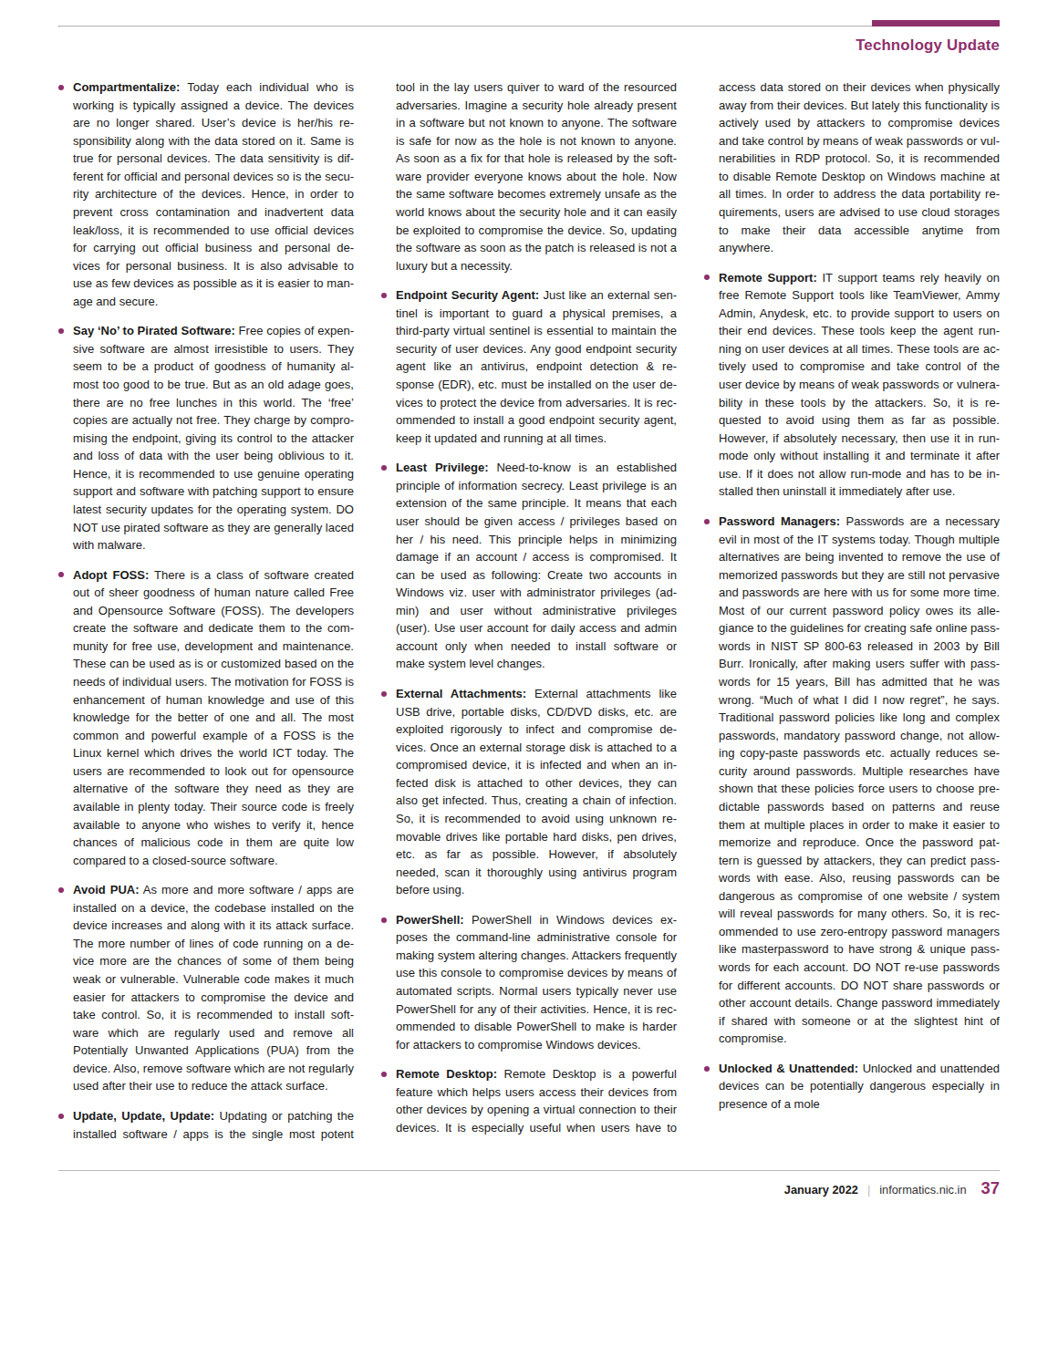Technology Update
Compartmentalize: Today each individual who is working is typically assigned a device. The devices are no longer shared. User’s device is her/his responsibility along with the data stored on it. Same is true for personal devices. The data sensitivity is different for official and personal devices so is the security architecture of the devices. Hence, in order to prevent cross contamination and inadvertent data leak/loss, it is recommended to use official devices for carrying out official business and personal devices for personal business. It is also advisable to use as few devices as possible as it is easier to manage and secure.
Say ‘No’ to Pirated Software: Free copies of expensive software are almost irresistible to users. They seem to be a product of goodness of humanity almost too good to be true. But as an old adage goes, there are no free lunches in this world. The ‘free’ copies are actually not free. They charge by compromising the endpoint, giving its control to the attacker and loss of data with the user being oblivious to it. Hence, it is recommended to use genuine operating support and software with patching support to ensure latest security updates for the operating system. DO NOT use pirated software as they are generally laced with malware.
Adopt FOSS: There is a class of software created out of sheer goodness of human nature called Free and Opensource Software (FOSS). The developers create the software and dedicate them to the community for free use, development and maintenance. These can be used as is or customized based on the needs of individual users. The motivation for FOSS is enhancement of human knowledge and use of this knowledge for the better of one and all. The most common and powerful example of a FOSS is the Linux kernel which drives the world ICT today. The users are recommended to look out for opensource alternative of the software they need as they are available in plenty today. Their source code is freely available to anyone who wishes to verify it, hence chances of malicious code in them are quite low compared to a closed-source software.
Avoid PUA: As more and more software / apps are installed on a device, the codebase installed on the device increases and along with it its attack surface. The more number of lines of code running on a device more are the chances of some of them being weak or vulnerable. Vulnerable code makes it much easier for attackers to compromise the device and take control. So, it is recommended to install software which are regularly used and remove all Potentially Unwanted Applications (PUA) from the device. Also, remove software which are not regularly used after their use to reduce the attack surface.
Update, Update, Update: Updating or patching the installed software / apps is the single most potent tool in the lay users quiver to ward of the resourced adversaries. Imagine a security hole already present in a software but not known to anyone. The software is safe for now as the hole is not known to anyone. As soon as a fix for that hole is released by the software provider everyone knows about the hole. Now the same software becomes extremely unsafe as the world knows about the security hole and it can easily be exploited to compromise the device. So, updating the software as soon as the patch is released is not a luxury but a necessity.
Endpoint Security Agent: Just like an external sentinel is important to guard a physical premises, a third-party virtual sentinel is essential to maintain the security of user devices. Any good endpoint security agent like an antivirus, endpoint detection & response (EDR), etc. must be installed on the user devices to protect the device from adversaries. It is recommended to install a good endpoint security agent, keep it updated and running at all times.
Least Privilege: Need-to-know is an established principle of information secrecy. Least privilege is an extension of the same principle. It means that each user should be given access / privileges based on her / his need. This principle helps in minimizing damage if an account / access is compromised. It can be used as following: Create two accounts in Windows viz. user with administrator privileges (admin) and user without administrative privileges (user). Use user account for daily access and admin account only when needed to install software or make system level changes.
External Attachments: External attachments like USB drive, portable disks, CD/DVD disks, etc. are exploited rigorously to infect and compromise devices. Once an external storage disk is attached to a compromised device, it is infected and when an infected disk is attached to other devices, they can also get infected. Thus, creating a chain of infection. So, it is recommended to avoid using unknown removable drives like portable hard disks, pen drives, etc. as far as possible. However, if absolutely needed, scan it thoroughly using antivirus program before using.
PowerShell: PowerShell in Windows devices exposes the command-line administrative console for making system altering changes. Attackers frequently use this console to compromise devices by means of automated scripts. Normal users typically never use PowerShell for any of their activities. Hence, it is recommended to disable PowerShell to make is harder for attackers to compromise Windows devices.
Remote Desktop: Remote Desktop is a powerful feature which helps users access their devices from other devices by opening a virtual connection to their devices. It is especially useful when users have to access data stored on their devices when physically away from their devices. But lately this functionality is actively used by attackers to compromise devices and take control by means of weak passwords or vulnerabilities in RDP protocol. So, it is recommended to disable Remote Desktop on Windows machine at all times. In order to address the data portability requirements, users are advised to use cloud storages to make their data accessible anytime from anywhere.
Remote Support: IT support teams rely heavily on free Remote Support tools like TeamViewer, Ammy Admin, Anydesk, etc. to provide support to users on their end devices. These tools keep the agent running on user devices at all times. These tools are actively used to compromise and take control of the user device by means of weak passwords or vulnerability in these tools by the attackers. So, it is requested to avoid using them as far as possible. However, if absolutely necessary, then use it in run-mode only without installing it and terminate it after use. If it does not allow run-mode and has to be installed then uninstall it immediately after use.
Password Managers: Passwords are a necessary evil in most of the IT systems today. Though multiple alternatives are being invented to remove the use of memorized passwords but they are still not pervasive and passwords are here with us for some more time. Most of our current password policy owes its allegiance to the guidelines for creating safe online passwords in NIST SP 800-63 released in 2003 by Bill Burr. Ironically, after making users suffer with passwords for 15 years, Bill has admitted that he was wrong. “Much of what I did I now regret”, he says. Traditional password policies like long and complex passwords, mandatory password change, not allowing copy-paste passwords etc. actually reduces security around passwords. Multiple researches have shown that these policies force users to choose predictable passwords based on patterns and reuse them at multiple places in order to make it easier to memorize and reproduce. Once the password pattern is guessed by attackers, they can predict passwords with ease. Also, reusing passwords can be dangerous as compromise of one website / system will reveal passwords for many others. So, it is recommended to use zero-entropy password managers like masterpassword to have strong & unique passwords for each account. DO NOT re-use passwords for different accounts. DO NOT share passwords or other account details. Change password immediately if shared with someone or at the slightest hint of compromise.
Unlocked & Unattended: Unlocked and unattended devices can be potentially dangerous especially in presence of a mole
January 2022 | informatics.nic.in 37